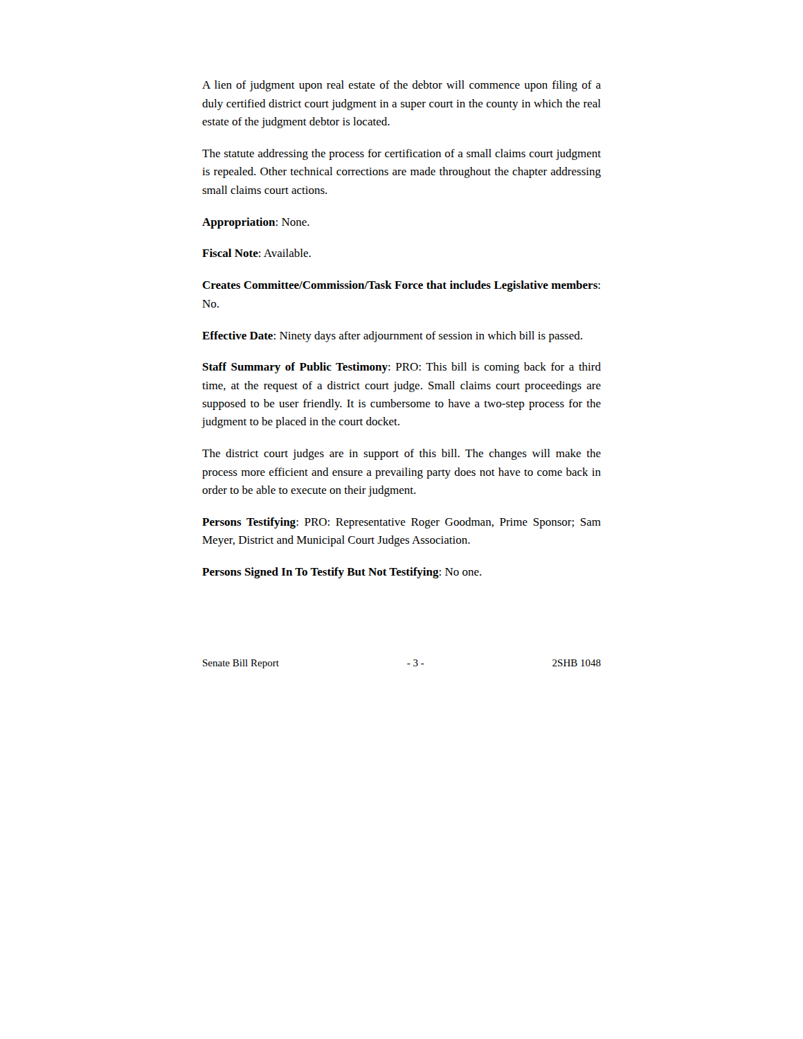A lien of judgment upon real estate of the debtor will commence upon filing of a duly certified district court judgment in a super court in the county in which the real estate of the judgment debtor is located.
The statute addressing the process for certification of a small claims court judgment is repealed. Other technical corrections are made throughout the chapter addressing small claims court actions.
Appropriation: None.
Fiscal Note: Available.
Creates Committee/Commission/Task Force that includes Legislative members: No.
Effective Date: Ninety days after adjournment of session in which bill is passed.
Staff Summary of Public Testimony: PRO: This bill is coming back for a third time, at the request of a district court judge. Small claims court proceedings are supposed to be user friendly. It is cumbersome to have a two-step process for the judgment to be placed in the court docket.
The district court judges are in support of this bill. The changes will make the process more efficient and ensure a prevailing party does not have to come back in order to be able to execute on their judgment.
Persons Testifying: PRO: Representative Roger Goodman, Prime Sponsor; Sam Meyer, District and Municipal Court Judges Association.
Persons Signed In To Testify But Not Testifying: No one.
Senate Bill Report
- 3 -
2SHB 1048